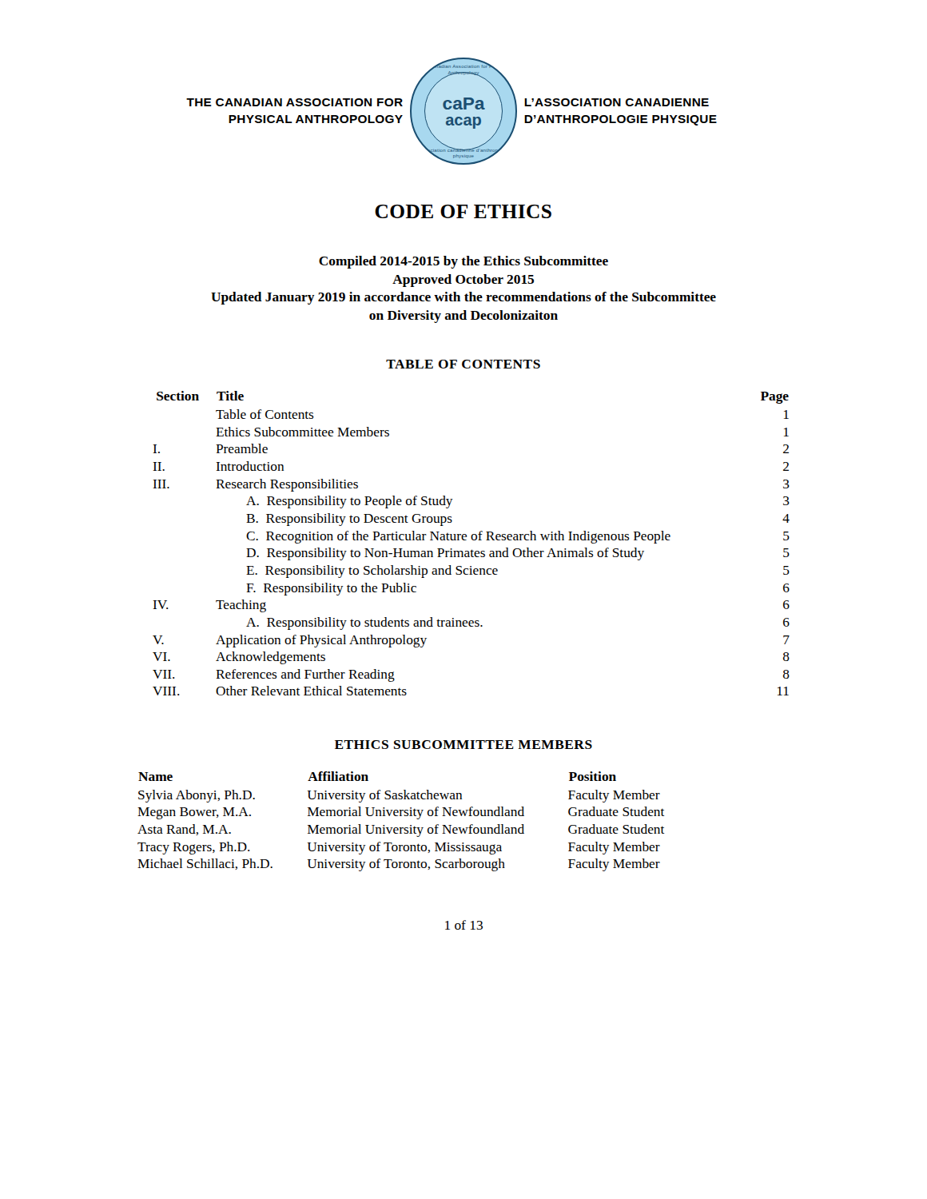The Canadian Association for
Physical Anthropology
The Canadian Association for Physical Anthropology
L'Association canadienne d'anthropologie physique
caPaacap
L’Association canadienne
d’anthropologie physique
CODE OF ETHICS
Compiled 2014-2015 by the Ethics Subcommittee
Approved October 2015
Updated January 2019 in accordance with the recommendations of the Subcommittee on Diversity and Decolonizaiton
TABLE OF CONTENTS
| Section | Title | Page |
| --- | --- | --- |
| | Table of Contents | 1 |
| | Ethics Subcommittee Members | 1 |
| I. | Preamble | 2 |
| II. | Introduction | 2 |
| III. | Research Responsibilities | 3 |
| | A. Responsibility to People of Study | 3 |
| | B. Responsibility to Descent Groups | 4 |
| | C. Recognition of the Particular Nature of Research with Indigenous People | 5 |
| | D. Responsibility to Non-Human Primates and Other Animals of Study | 5 |
| | E. Responsibility to Scholarship and Science | 5 |
| | F. Responsibility to the Public | 6 |
| IV. | Teaching | 6 |
| | A. Responsibility to students and trainees. | 6 |
| V. | Application of Physical Anthropology | 7 |
| VI. | Acknowledgements | 8 |
| VII. | References and Further Reading | 8 |
| VIII. | Other Relevant Ethical Statements | 11 |
ETHICS SUBCOMMITTEE MEMBERS
| Name | Affiliation | Position |
| --- | --- | --- |
| Sylvia Abonyi, Ph.D. | University of Saskatchewan | Faculty Member |
| Megan Bower, M.A. | Memorial University of Newfoundland | Graduate Student |
| Asta Rand, M.A. | Memorial University of Newfoundland | Graduate Student |
| Tracy Rogers, Ph.D. | University of Toronto, Mississauga | Faculty Member |
| Michael Schillaci, Ph.D. | University of Toronto, Scarborough | Faculty Member |
1 of 13